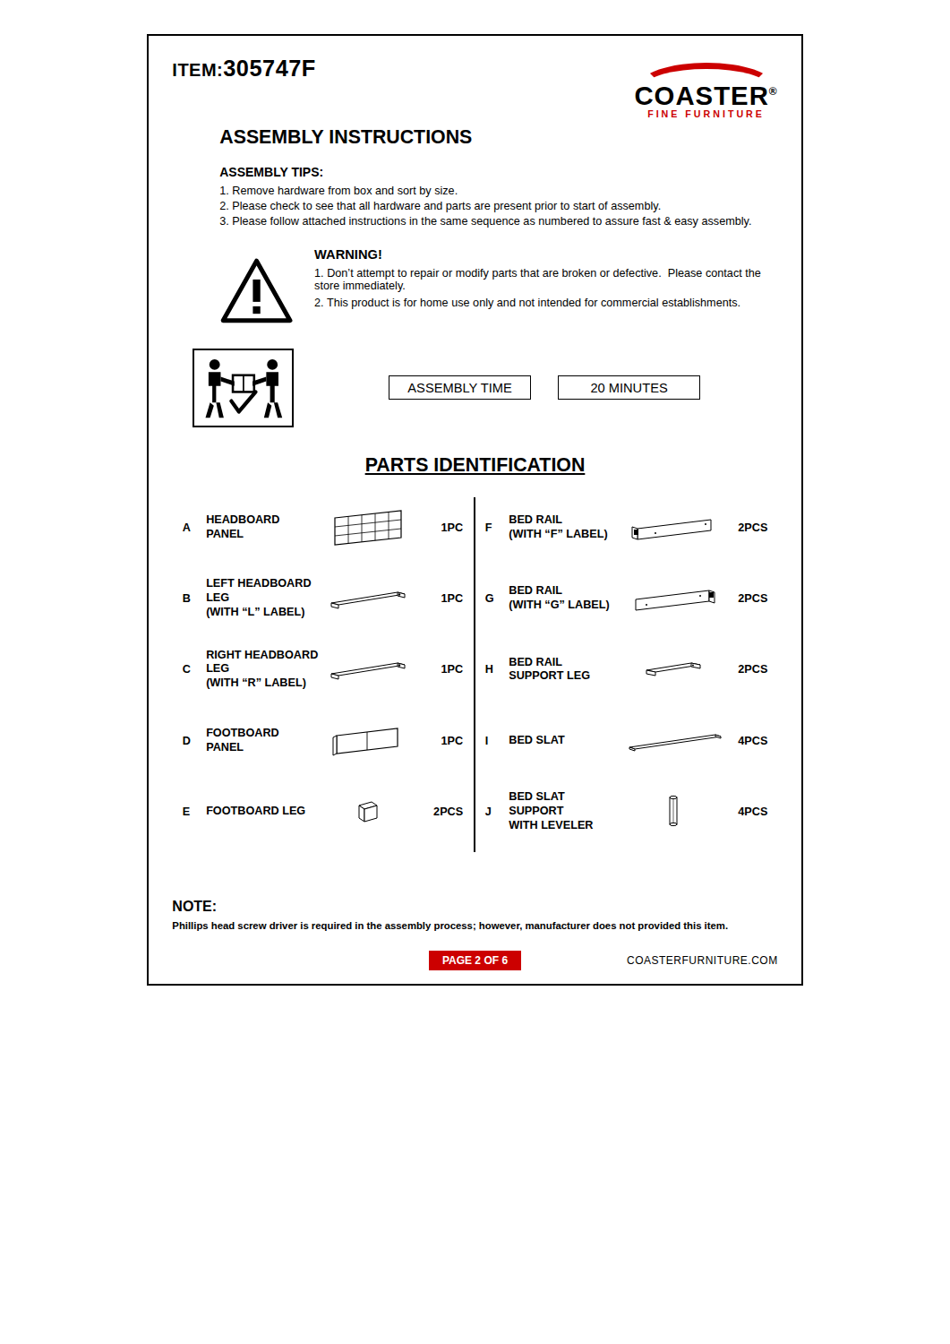ITEM: 305747F
COASTER®
FINE FURNITURE
ASSEMBLY INSTRUCTIONS
ASSEMBLY TIPS:
1. Remove hardware from box and sort by size.
2. Please check to see that all hardware and parts are present prior to start of assembly.
3. Please follow attached instructions in the same sequence as numbered to assure fast & easy assembly.
WARNING!
1. Don’t attempt to repair or modify parts that are broken or defective. Please contact the store immediately.
2. This product is for home use only and not intended for commercial establishments.
ASSEMBLY TIME
20 MINUTES
PARTS IDENTIFICATION
A
HEADBOARD
PANEL
1PC
B
LEFT HEADBOARD LEG
(WITH “L” LABEL)
1PC
C
RIGHT HEADBOARD LEG
(WITH “R” LABEL)
1PC
D
FOOTBOARD
PANEL
1PC
E
FOOTBOARD LEG
2PCS
F
BED RAIL
(WITH “F” LABEL)
2PCS
G
BED RAIL
(WITH “G” LABEL)
2PCS
H
BED RAIL
SUPPORT LEG
2PCS
I
BED SLAT
4PCS
J
BED SLAT
SUPPORT
WITH LEVELER
4PCS
NOTE:
Phillips head screw driver is required in the assembly process; however, manufacturer does not provided this item.
PAGE 2 OF 6
COASTERFURNITURE.COM